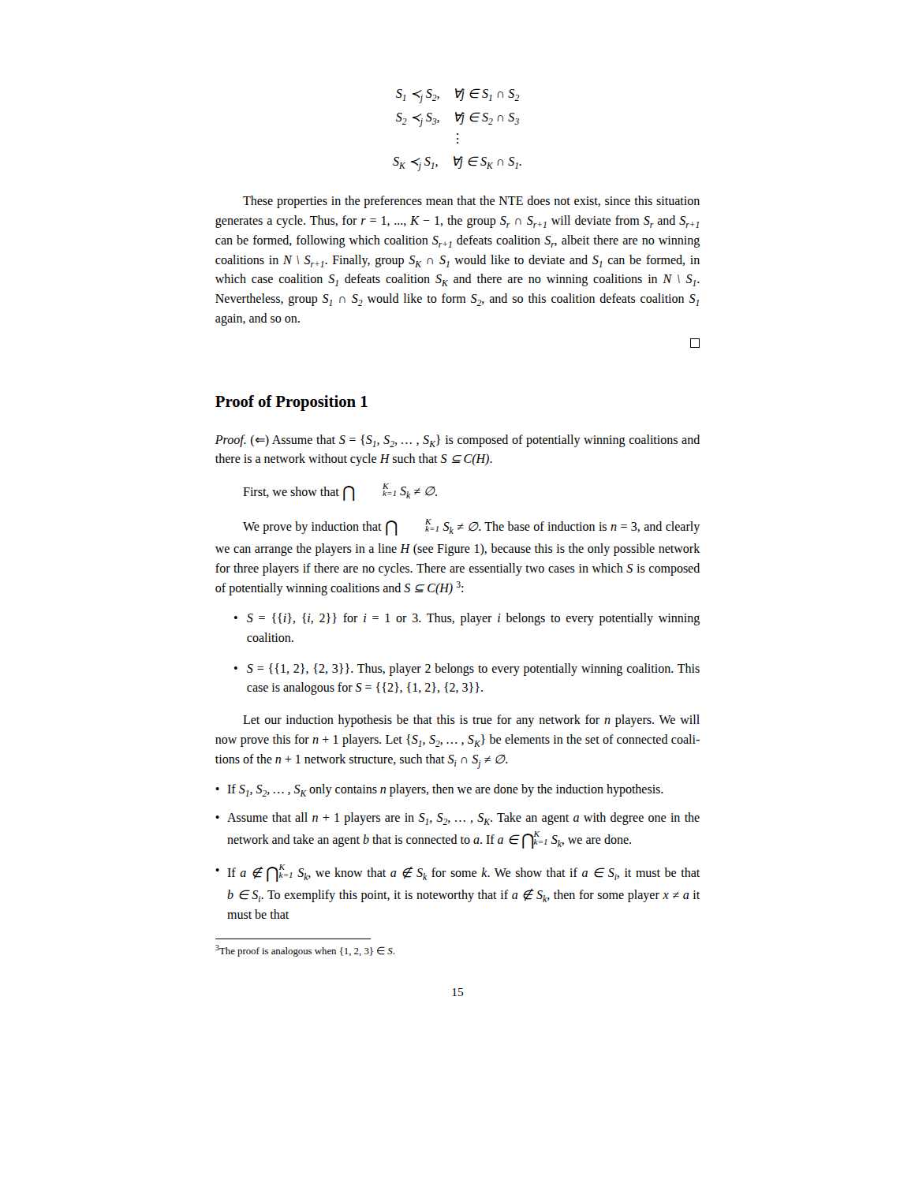S1 ≺j S2, ∀j ∈ S1 ∩ S2 S2 ≺j S3, ∀j ∈ S2 ∩ S3 ⋮ SK ≺j S1, ∀j ∈ SK ∩ S1.
These properties in the preferences mean that the NTE does not exist, since this situation generates a cycle. Thus, for r = 1, ..., K − 1, the group Sr ∩ Sr+1 will deviate from Sr and Sr+1 can be formed, following which coalition Sr+1 defeats coalition Sr, albeit there are no winning coalitions in N \ Sr+1. Finally, group SK ∩ S1 would like to deviate and S1 can be formed, in which case coalition S1 defeats coalition SK and there are no winning coalitions in N \ S1. Nevertheless, group S1 ∩ S2 would like to form S2, and so this coalition defeats coalition S1 again, and so on.
Proof of Proposition 1
Proof. (⇐) Assume that S = {S1, S2, … , SK} is composed of potentially winning coalitions and there is a network without cycle H such that S ⊆ C(H).
First, we show that ⋂Kk=1 Sk ≠ ∅.
We prove by induction that ⋂Kk=1 Sk ≠ ∅. The base of induction is n = 3, and clearly we can arrange the players in a line H (see Figure 1), because this is the only possible network for three players if there are no cycles. There are essentially two cases in which S is composed of potentially winning coalitions and S ⊆ C(H) 3:
S = {{i}, {i, 2}} for i = 1 or 3. Thus, player i belongs to every potentially winning coalition.
S = {{1, 2}, {2, 3}}. Thus, player 2 belongs to every potentially winning coalition. This case is analogous for S = {{2}, {1, 2}, {2, 3}}.
Let our induction hypothesis be that this is true for any network for n players. We will now prove this for n + 1 players. Let {S1, S2, … , SK} be elements in the set of connected coalitions of the n + 1 network structure, such that Si ∩ Sj ≠ ∅.
If S1, S2, … , SK only contains n players, then we are done by the induction hypothesis.
Assume that all n + 1 players are in S1, S2, … , SK. Take an agent a with degree one in the network and take an agent b that is connected to a. If a ∈ ⋂Kk=1 Sk, we are done.
If a ∉ ⋂Kk=1 Sk, we know that a ∉ Sk for some k. We show that if a ∈ Si, it must be that b ∈ Si. To exemplify this point, it is noteworthy that if a ∉ Sk, then for some player x ≠ a it must be that
3The proof is analogous when {1, 2, 3} ∈ S.
15